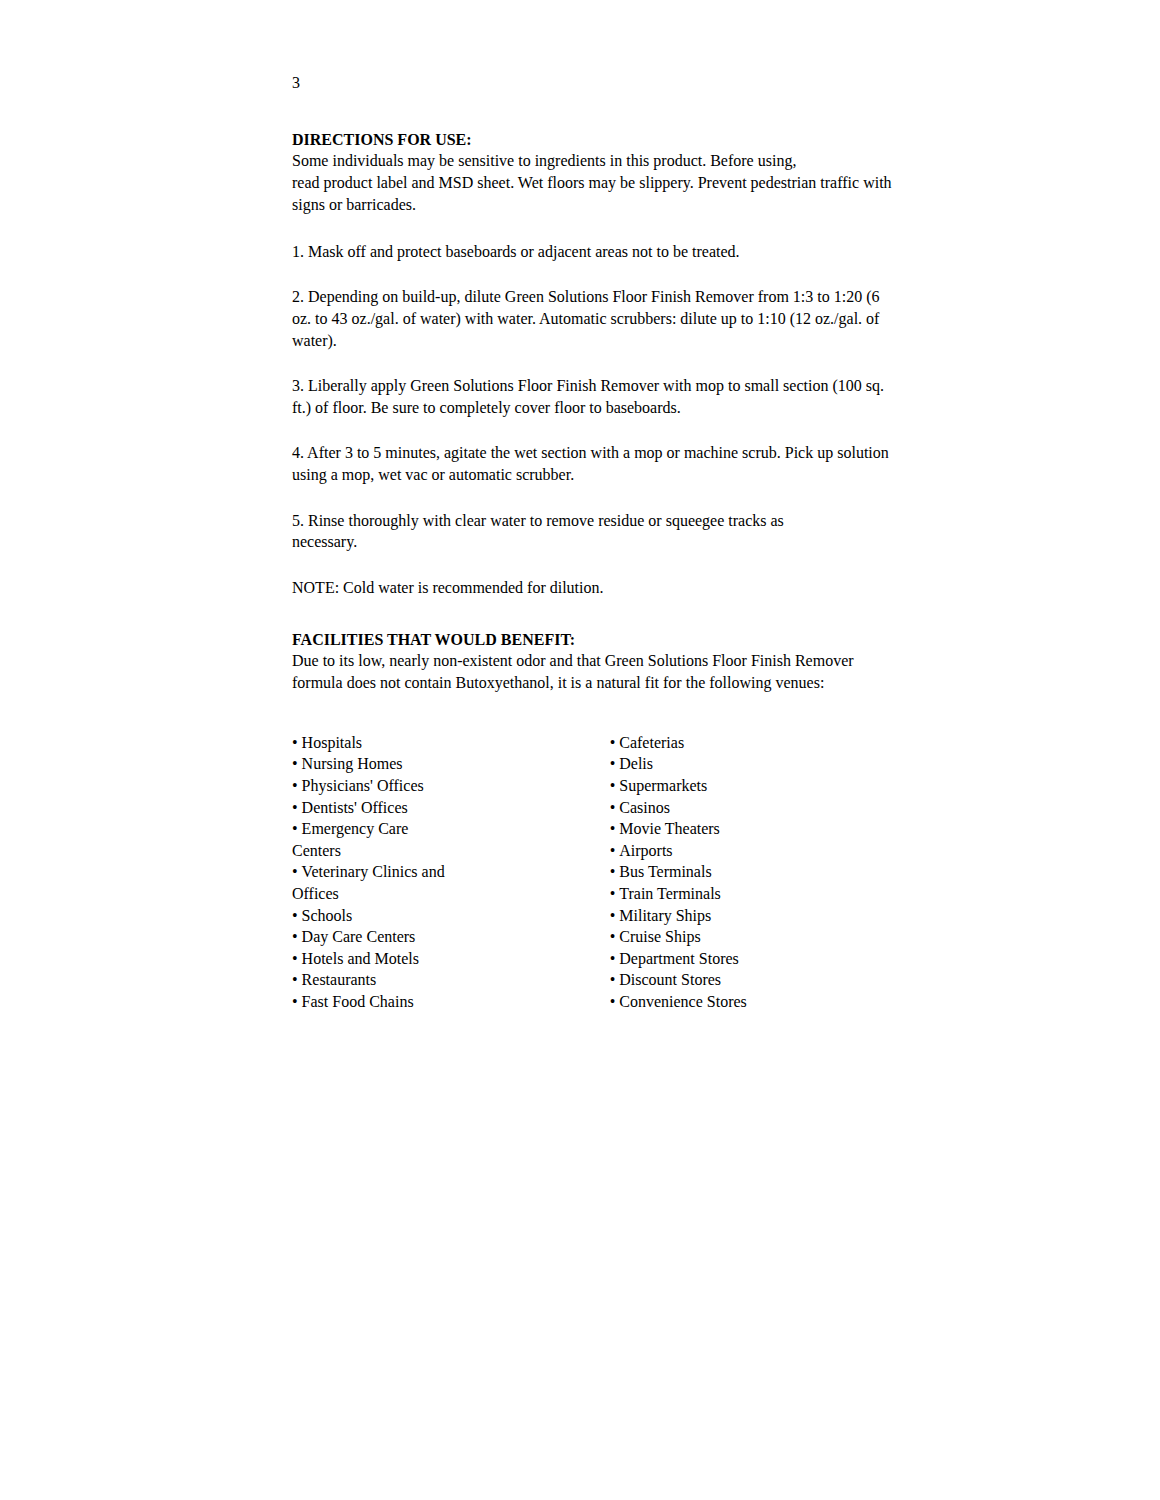3
Directions for Use:
Some individuals may be sensitive to ingredients in this product. Before using,
read product label and MSD sheet. Wet floors may be slippery. Prevent pedestrian traffic with signs or barricades.
1. Mask off and protect baseboards or adjacent areas not to be treated.
2. Depending on build-up, dilute Green Solutions Floor Finish Remover from 1:3 to 1:20 (6 oz. to 43 oz./gal. of water) with water. Automatic scrubbers: dilute up to 1:10 (12 oz./gal. of water).
3. Liberally apply Green Solutions Floor Finish Remover with mop to small section (100 sq. ft.) of floor. Be sure to completely cover floor to baseboards.
4. After 3 to 5 minutes, agitate the wet section with a mop or machine scrub. Pick up solution using a mop, wet vac or automatic scrubber.
5. Rinse thoroughly with clear water to remove residue or squeegee tracks as
necessary.
NOTE: Cold water is recommended for dilution.
Facilities That Would Benefit:
Due to its low, nearly non-existent odor and that Green Solutions Floor Finish Remover formula does not contain Butoxyethanol, it is a natural fit for the following venues:
Hospitals
Nursing Homes
Physicians' Offices
Dentists' Offices
Emergency Care
Centers
Veterinary Clinics and
Offices
Schools
Day Care Centers
Hotels and Motels
Restaurants
Fast Food Chains
Cafeterias
Delis
Supermarkets
Casinos
Movie Theaters
Airports
Bus Terminals
Train Terminals
Military Ships
Cruise Ships
Department Stores
Discount Stores
Convenience Stores